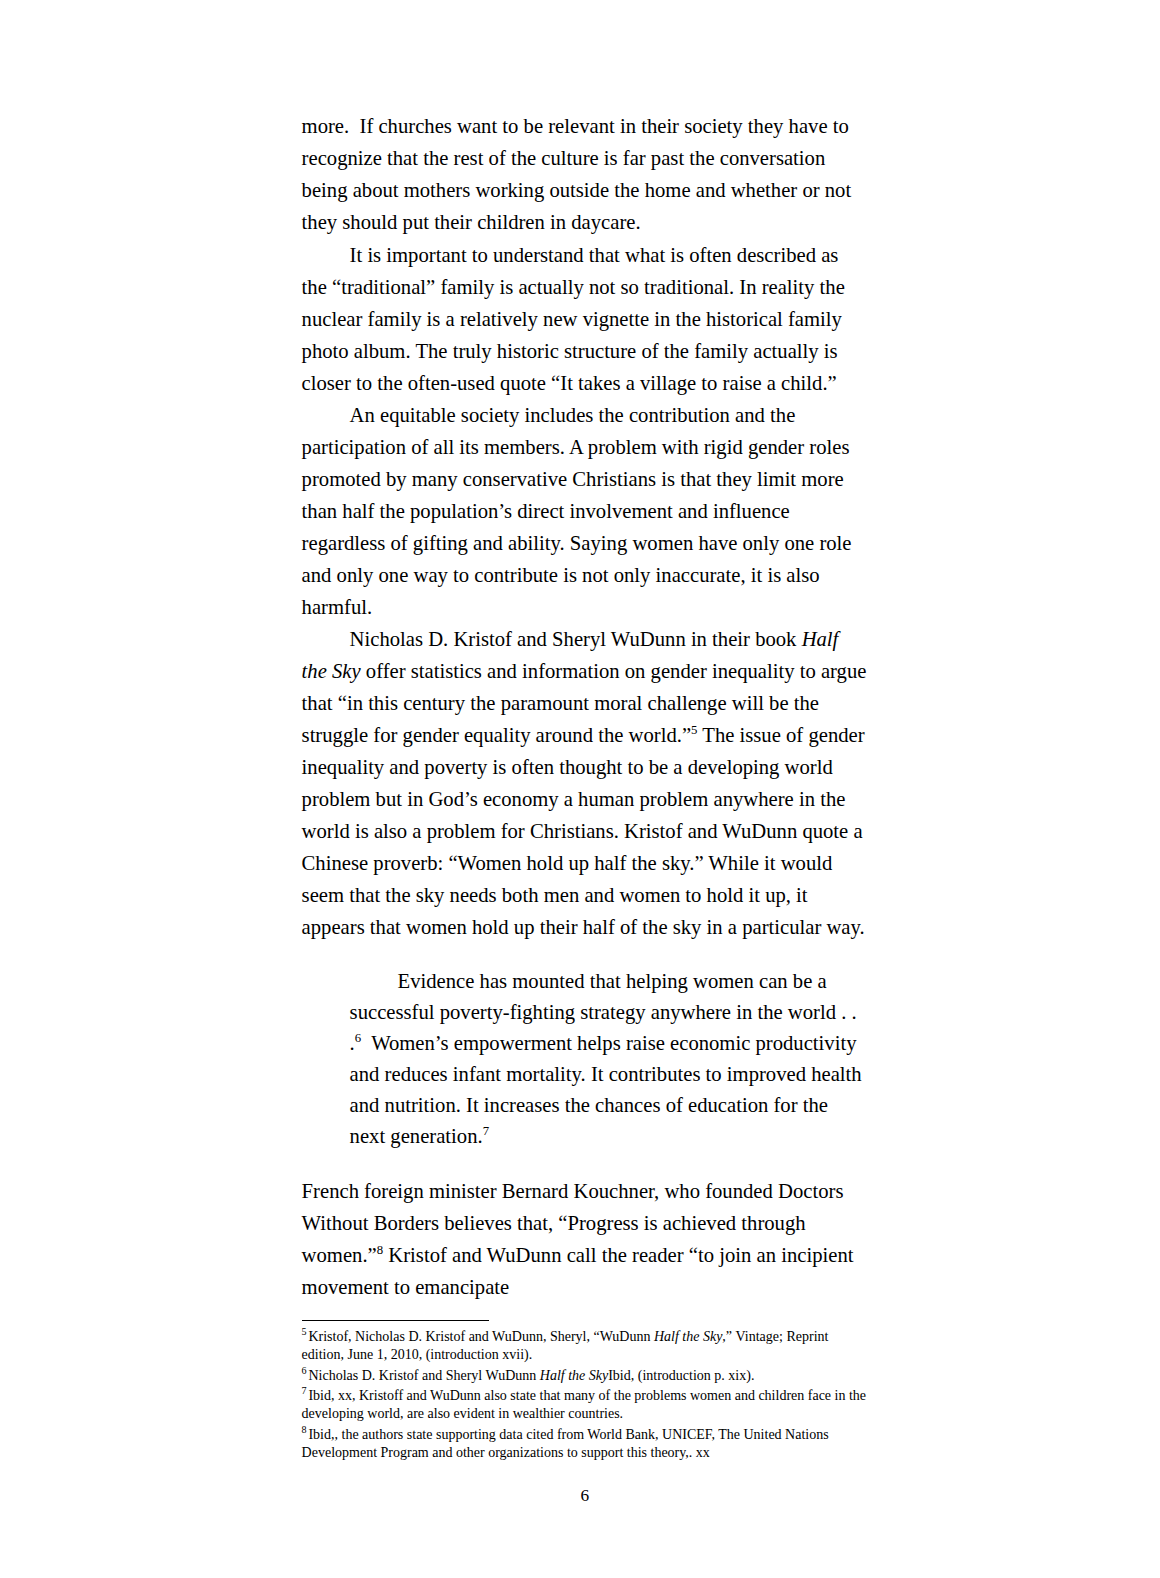more. If churches want to be relevant in their society they have to recognize that the rest of the culture is far past the conversation being about mothers working outside the home and whether or not they should put their children in daycare.
It is important to understand that what is often described as the “traditional” family is actually not so traditional. In reality the nuclear family is a relatively new vignette in the historical family photo album. The truly historic structure of the family actually is closer to the often-used quote “It takes a village to raise a child.”
An equitable society includes the contribution and the participation of all its members. A problem with rigid gender roles promoted by many conservative Christians is that they limit more than half the population’s direct involvement and influence regardless of gifting and ability. Saying women have only one role and only one way to contribute is not only inaccurate, it is also harmful.
Nicholas D. Kristof and Sheryl WuDunn in their book Half the Sky offer statistics and information on gender inequality to argue that “in this century the paramount moral challenge will be the struggle for gender equality around the world.”5 The issue of gender inequality and poverty is often thought to be a developing world problem but in God’s economy a human problem anywhere in the world is also a problem for Christians. Kristof and WuDunn quote a Chinese proverb: “Women hold up half the sky.” While it would seem that the sky needs both men and women to hold it up, it appears that women hold up their half of the sky in a particular way.
Evidence has mounted that helping women can be a successful poverty-fighting strategy anywhere in the world . . .6 Women’s empowerment helps raise economic productivity and reduces infant mortality. It contributes to improved health and nutrition. It increases the chances of education for the next generation.7
French foreign minister Bernard Kouchner, who founded Doctors Without Borders believes that, “Progress is achieved through women.”8 Kristof and WuDunn call the reader “to join an incipient movement to emancipate
5 Kristof, Nicholas D. Kristof and WuDunn, Sheryl, “WuDunn Half the Sky,” Vintage; Reprint edition, June 1, 2010, (introduction xvii).
6 Nicholas D. Kristof and Sheryl WuDunn Half the Sky Ibid, (introduction p. xix).
7 Ibid, xx, Kristoff and WuDunn also state that many of the problems women and children face in the developing world, are also evident in wealthier countries.
8 Ibid,, the authors state supporting data cited from World Bank, UNICEF, The United Nations Development Program and other organizations to support this theory,. xx
6